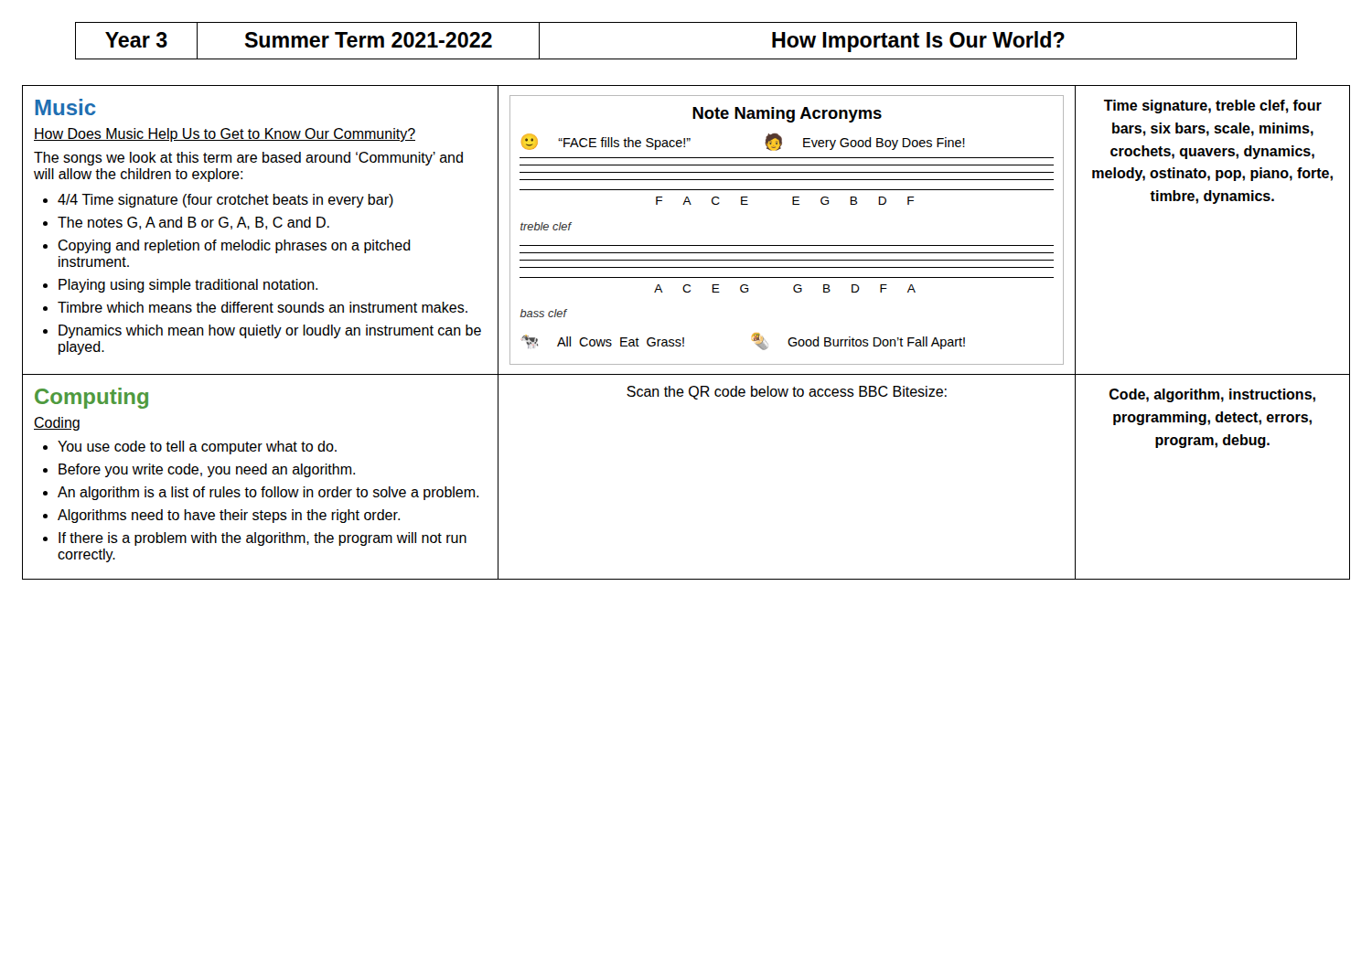Year 3
Summer Term 2021-2022
How Important Is Our World?
| Music How Does Music Help Us to Get to Know Our Community? The songs we look at this term are based around ‘Community’ and will allow the children to explore: 4/4 Time signature (four crotchet beats in every bar) The notes G, A and B or G, A, B, C and D. Copying and repletion of melodic phrases on a pitched instrument. Playing using simple traditional notation. Timbre which means the different sounds an instrument makes. Dynamics which mean how quietly or loudly an instrument can be played. | Note Naming Acronyms 🙂 “FACE fills the Space!” 🧑 Every Good Boy Does Fine! F A C E E G B D F treble clef A C E G G B D F A bass clef 🐄 All Cows Eat Grass! 🌯 Good Burritos Don’t Fall Apart! | Time signature, treble clef, four bars, six bars, scale, minims, crochets, quavers, dynamics, melody, ostinato, pop, piano, forte, timbre, dynamics. |
| Computing Coding You use code to tell a computer what to do. Before you write code, you need an algorithm. An algorithm is a list of rules to follow in order to solve a problem. Algorithms need to have their steps in the right order. If there is a problem with the algorithm, the program will not run correctly. | Scan the QR code below to access BBC Bitesize: | Code, algorithm, instructions, programming, detect, errors, program, debug. |